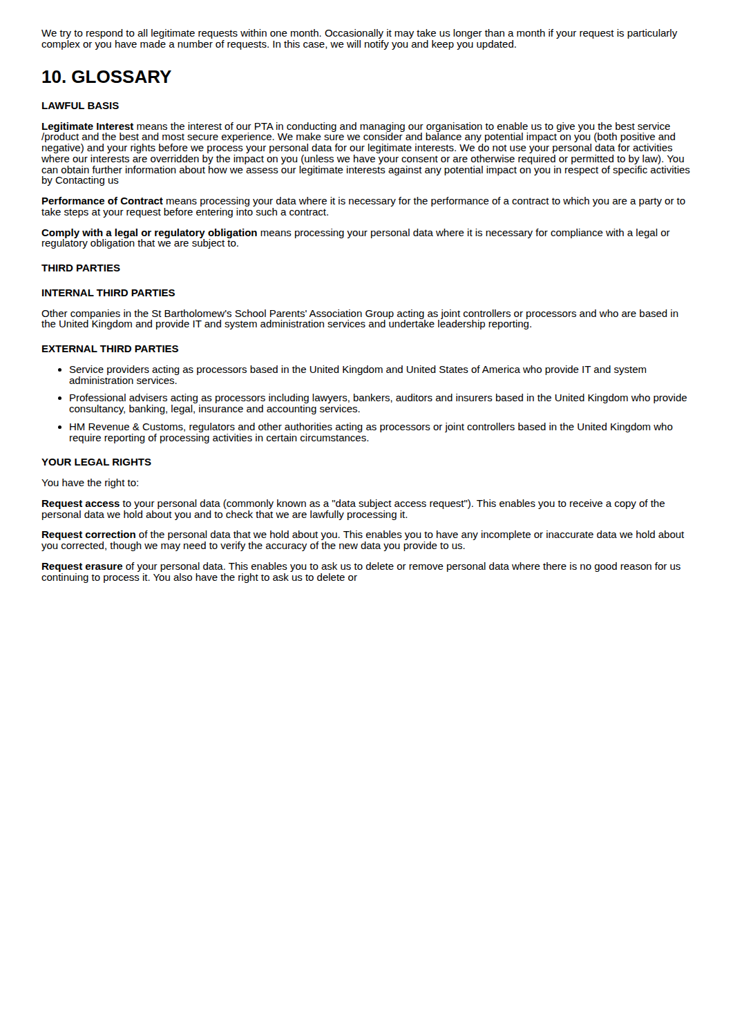We try to respond to all legitimate requests within one month. Occasionally it may take us longer than a month if your request is particularly complex or you have made a number of requests. In this case, we will notify you and keep you updated.
10. GLOSSARY
LAWFUL BASIS
Legitimate Interest means the interest of our PTA in conducting and managing our organisation to enable us to give you the best service /product and the best and most secure experience. We make sure we consider and balance any potential impact on you (both positive and negative) and your rights before we process your personal data for our legitimate interests. We do not use your personal data for activities where our interests are overridden by the impact on you (unless we have your consent or are otherwise required or permitted to by law). You can obtain further information about how we assess our legitimate interests against any potential impact on you in respect of specific activities by Contacting us
Performance of Contract means processing your data where it is necessary for the performance of a contract to which you are a party or to take steps at your request before entering into such a contract.
Comply with a legal or regulatory obligation means processing your personal data where it is necessary for compliance with a legal or regulatory obligation that we are subject to.
THIRD PARTIES
INTERNAL THIRD PARTIES
Other companies in the St Bartholomew's School Parents' Association Group acting as joint controllers or processors and who are based in the United Kingdom and provide IT and system administration services and undertake leadership reporting.
EXTERNAL THIRD PARTIES
Service providers acting as processors based in the United Kingdom and United States of America who provide IT and system administration services.
Professional advisers acting as processors including lawyers, bankers, auditors and insurers based in the United Kingdom who provide consultancy, banking, legal, insurance and accounting services.
HM Revenue & Customs, regulators and other authorities acting as processors or joint controllers based in the United Kingdom who require reporting of processing activities in certain circumstances.
YOUR LEGAL RIGHTS
You have the right to:
Request access to your personal data (commonly known as a "data subject access request"). This enables you to receive a copy of the personal data we hold about you and to check that we are lawfully processing it.
Request correction of the personal data that we hold about you. This enables you to have any incomplete or inaccurate data we hold about you corrected, though we may need to verify the accuracy of the new data you provide to us.
Request erasure of your personal data. This enables you to ask us to delete or remove personal data where there is no good reason for us continuing to process it. You also have the right to ask us to delete or